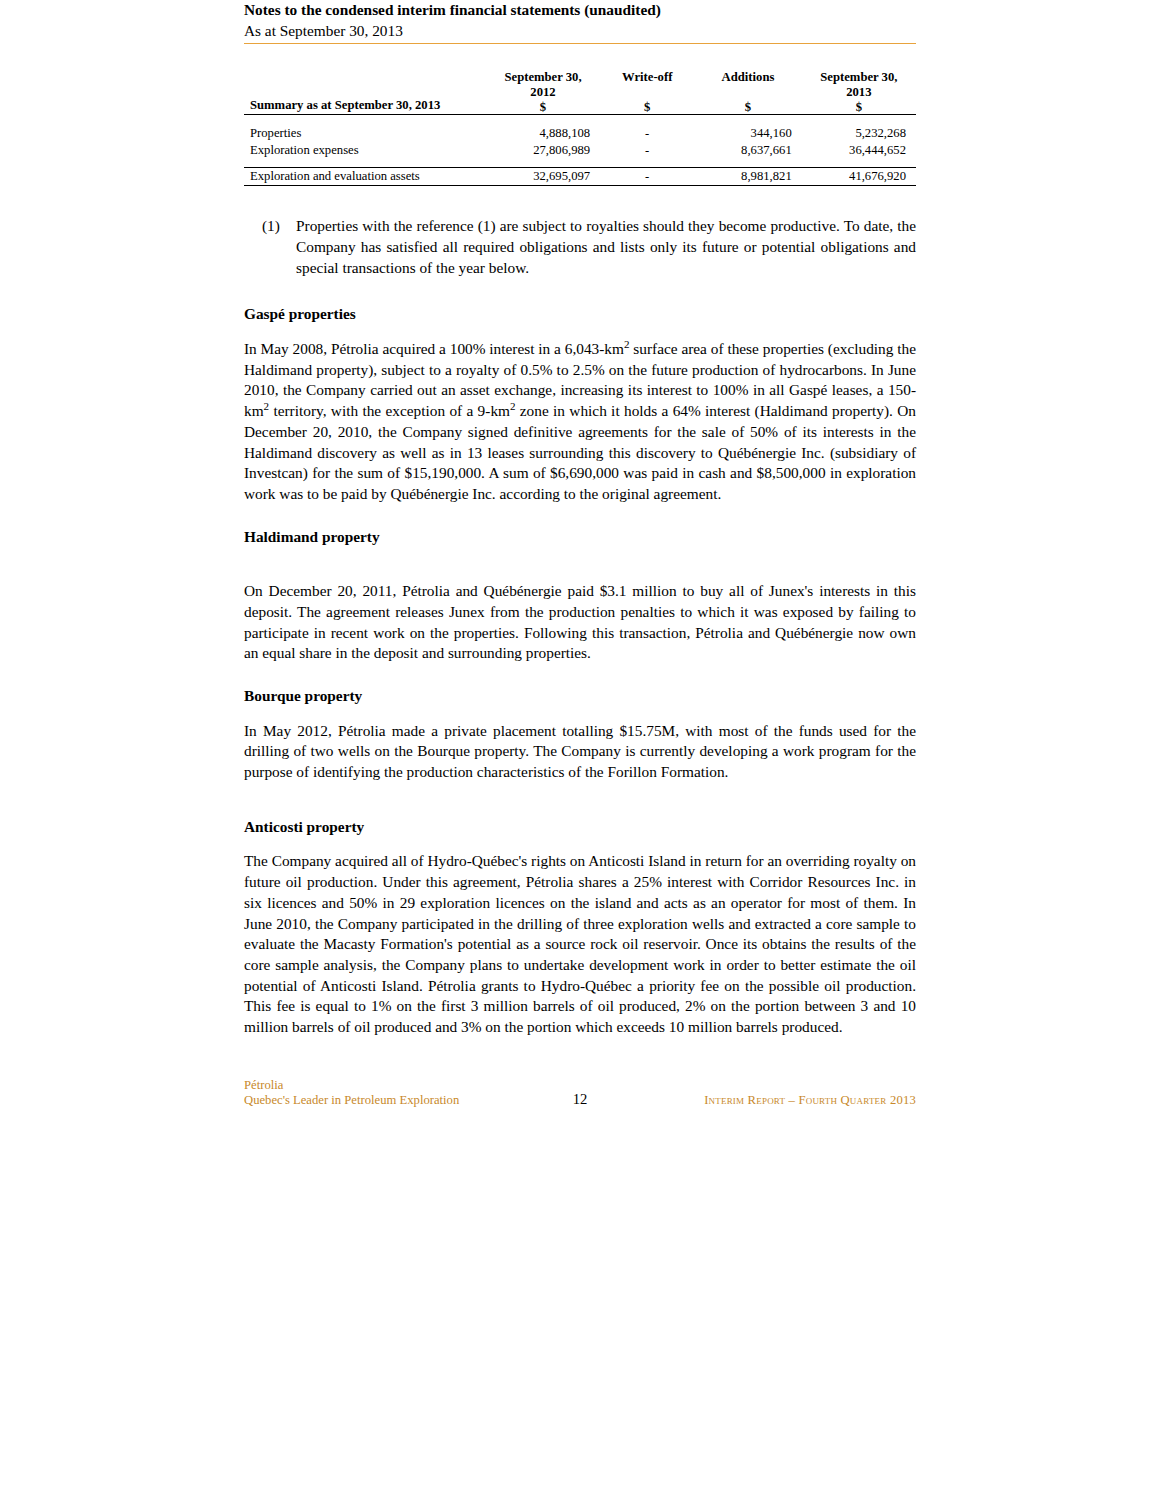Notes to the condensed interim financial statements (unaudited)
As at September 30, 2013
| Summary as at September 30, 2013 | September 30, 2012 $ | Write-off $ | Additions $ | September 30, 2013 $ |
| --- | --- | --- | --- | --- |
| Properties | 4,888,108 | - | 344,160 | 5,232,268 |
| Exploration expenses | 27,806,989 | - | 8,637,661 | 36,444,652 |
| Exploration and evaluation assets | 32,695,097 | - | 8,981,821 | 41,676,920 |
(1) Properties with the reference (1) are subject to royalties should they become productive. To date, the Company has satisfied all required obligations and lists only its future or potential obligations and special transactions of the year below.
Gaspé properties
In May 2008, Pétrolia acquired a 100% interest in a 6,043-km2 surface area of these properties (excluding the Haldimand property), subject to a royalty of 0.5% to 2.5% on the future production of hydrocarbons. In June 2010, the Company carried out an asset exchange, increasing its interest to 100% in all Gaspé leases, a 150-km2 territory, with the exception of a 9-km2 zone in which it holds a 64% interest (Haldimand property). On December 20, 2010, the Company signed definitive agreements for the sale of 50% of its interests in the Haldimand discovery as well as in 13 leases surrounding this discovery to Québénergie Inc. (subsidiary of Investcan) for the sum of $15,190,000. A sum of $6,690,000 was paid in cash and $8,500,000 in exploration work was to be paid by Québénergie Inc. according to the original agreement.
Haldimand property
On December 20, 2011, Pétrolia and Québénergie paid $3.1 million to buy all of Junex's interests in this deposit. The agreement releases Junex from the production penalties to which it was exposed by failing to participate in recent work on the properties. Following this transaction, Pétrolia and Québénergie now own an equal share in the deposit and surrounding properties.
Bourque property
In May 2012, Pétrolia made a private placement totalling $15.75M, with most of the funds used for the drilling of two wells on the Bourque property. The Company is currently developing a work program for the purpose of identifying the production characteristics of the Forillon Formation.
Anticosti property
The Company acquired all of Hydro-Québec's rights on Anticosti Island in return for an overriding royalty on future oil production. Under this agreement, Pétrolia shares a 25% interest with Corridor Resources Inc. in six licences and 50% in 29 exploration licences on the island and acts as an operator for most of them. In June 2010, the Company participated in the drilling of three exploration wells and extracted a core sample to evaluate the Macasty Formation's potential as a source rock oil reservoir. Once its obtains the results of the core sample analysis, the Company plans to undertake development work in order to better estimate the oil potential of Anticosti Island. Pétrolia grants to Hydro-Québec a priority fee on the possible oil production. This fee is equal to 1% on the first 3 million barrels of oil produced, 2% on the portion between 3 and 10 million barrels of oil produced and 3% on the portion which exceeds 10 million barrels produced.
Pétrolia
Quebec's Leader in Petroleum Exploration 12 Interim Report – Fourth Quarter 2013